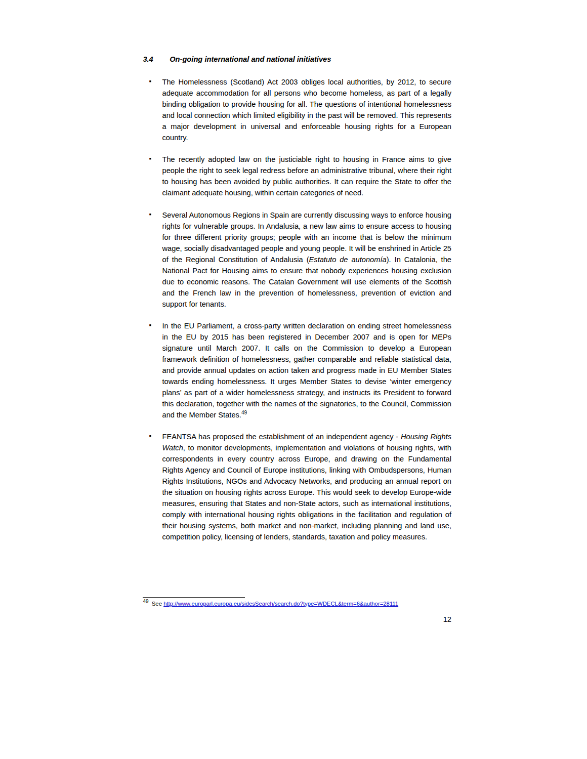3.4 On-going international and national initiatives
The Homelessness (Scotland) Act 2003 obliges local authorities, by 2012, to secure adequate accommodation for all persons who become homeless, as part of a legally binding obligation to provide housing for all. The questions of intentional homelessness and local connection which limited eligibility in the past will be removed. This represents a major development in universal and enforceable housing rights for a European country.
The recently adopted law on the justiciable right to housing in France aims to give people the right to seek legal redress before an administrative tribunal, where their right to housing has been avoided by public authorities. It can require the State to offer the claimant adequate housing, within certain categories of need.
Several Autonomous Regions in Spain are currently discussing ways to enforce housing rights for vulnerable groups. In Andalusia, a new law aims to ensure access to housing for three different priority groups; people with an income that is below the minimum wage, socially disadvantaged people and young people. It will be enshrined in Article 25 of the Regional Constitution of Andalusia (Estatuto de autonomía). In Catalonia, the National Pact for Housing aims to ensure that nobody experiences housing exclusion due to economic reasons. The Catalan Government will use elements of the Scottish and the French law in the prevention of homelessness, prevention of eviction and support for tenants.
In the EU Parliament, a cross-party written declaration on ending street homelessness in the EU by 2015 has been registered in December 2007 and is open for MEPs signature until March 2007. It calls on the Commission to develop a European framework definition of homelessness, gather comparable and reliable statistical data, and provide annual updates on action taken and progress made in EU Member States towards ending homelessness. It urges Member States to devise ‘winter emergency plans’ as part of a wider homelessness strategy, and instructs its President to forward this declaration, together with the names of the signatories, to the Council, Commission and the Member States.49
FEANTSA has proposed the establishment of an independent agency - Housing Rights Watch, to monitor developments, implementation and violations of housing rights, with correspondents in every country across Europe, and drawing on the Fundamental Rights Agency and Council of Europe institutions, linking with Ombudspersons, Human Rights Institutions, NGOs and Advocacy Networks, and producing an annual report on the situation on housing rights across Europe. This would seek to develop Europe-wide measures, ensuring that States and non-State actors, such as international institutions, comply with international housing rights obligations in the facilitation and regulation of their housing systems, both market and non-market, including planning and land use, competition policy, licensing of lenders, standards, taxation and policy measures.
49 See http://www.europarl.europa.eu/sidesSearch/search.do?type=WDECL&term=6&author=28111
12